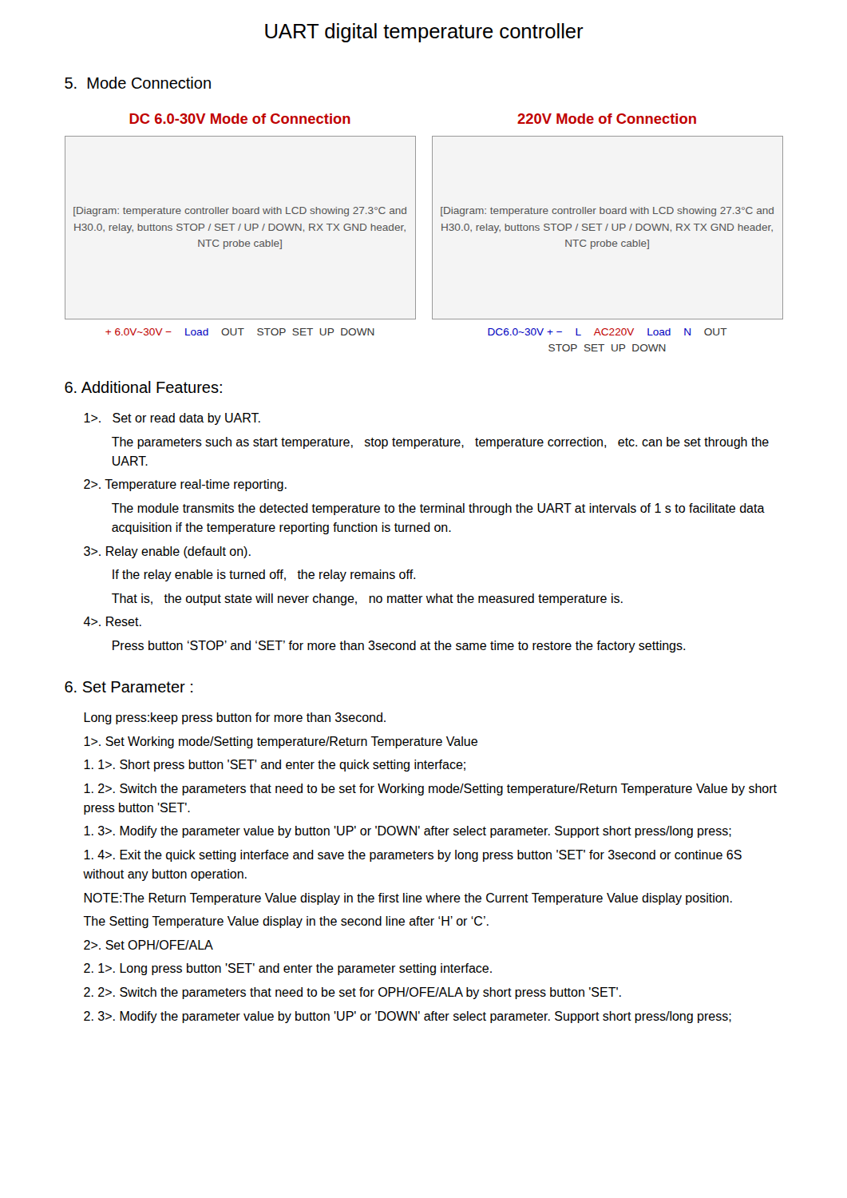UART digital temperature controller
5. Mode Connection
DC 6.0-30V Mode of Connection
[Diagram: temperature controller board with LCD showing 27.3°C and H30.0, relay, buttons STOP / SET / UP / DOWN, RX TX GND header, NTC probe cable]
+ 6.0V~30V − Load OUT STOP SET UP DOWN
220V Mode of Connection
[Diagram: temperature controller board with LCD showing 27.3°C and H30.0, relay, buttons STOP / SET / UP / DOWN, RX TX GND header, NTC probe cable]
DC6.0~30V + − L AC220V Load N OUT STOP SET UP DOWN
6. Additional Features:
1>. Set or read data by UART.
The parameters such as start temperature, stop temperature, temperature correction, etc. can be set through the UART.
2>. Temperature real-time reporting.
The module transmits the detected temperature to the terminal through the UART at intervals of 1 s to facilitate data acquisition if the temperature reporting function is turned on.
3>. Relay enable (default on).
If the relay enable is turned off, the relay remains off.
That is, the output state will never change, no matter what the measured temperature is.
4>. Reset.
Press button ‘STOP’ and ‘SET’ for more than 3second at the same time to restore the factory settings.
6. Set Parameter :
Long press:keep press button for more than 3second.
1>. Set Working mode/Setting temperature/Return Temperature Value
1. 1>. Short press button 'SET' and enter the quick setting interface;
1. 2>. Switch the parameters that need to be set for Working mode/Setting temperature/Return Temperature Value by short press button 'SET'.
1. 3>. Modify the parameter value by button 'UP' or 'DOWN' after select parameter. Support short press/long press;
1. 4>. Exit the quick setting interface and save the parameters by long press button 'SET' for 3second or continue 6S without any button operation.
NOTE:The Return Temperature Value display in the first line where the Current Temperature Value display position.
The Setting Temperature Value display in the second line after ‘H’ or ‘C’.
2>. Set OPH/OFE/ALA
2. 1>. Long press button 'SET' and enter the parameter setting interface.
2. 2>. Switch the parameters that need to be set for OPH/OFE/ALA by short press button 'SET'.
2. 3>. Modify the parameter value by button 'UP' or 'DOWN' after select parameter. Support short press/long press;